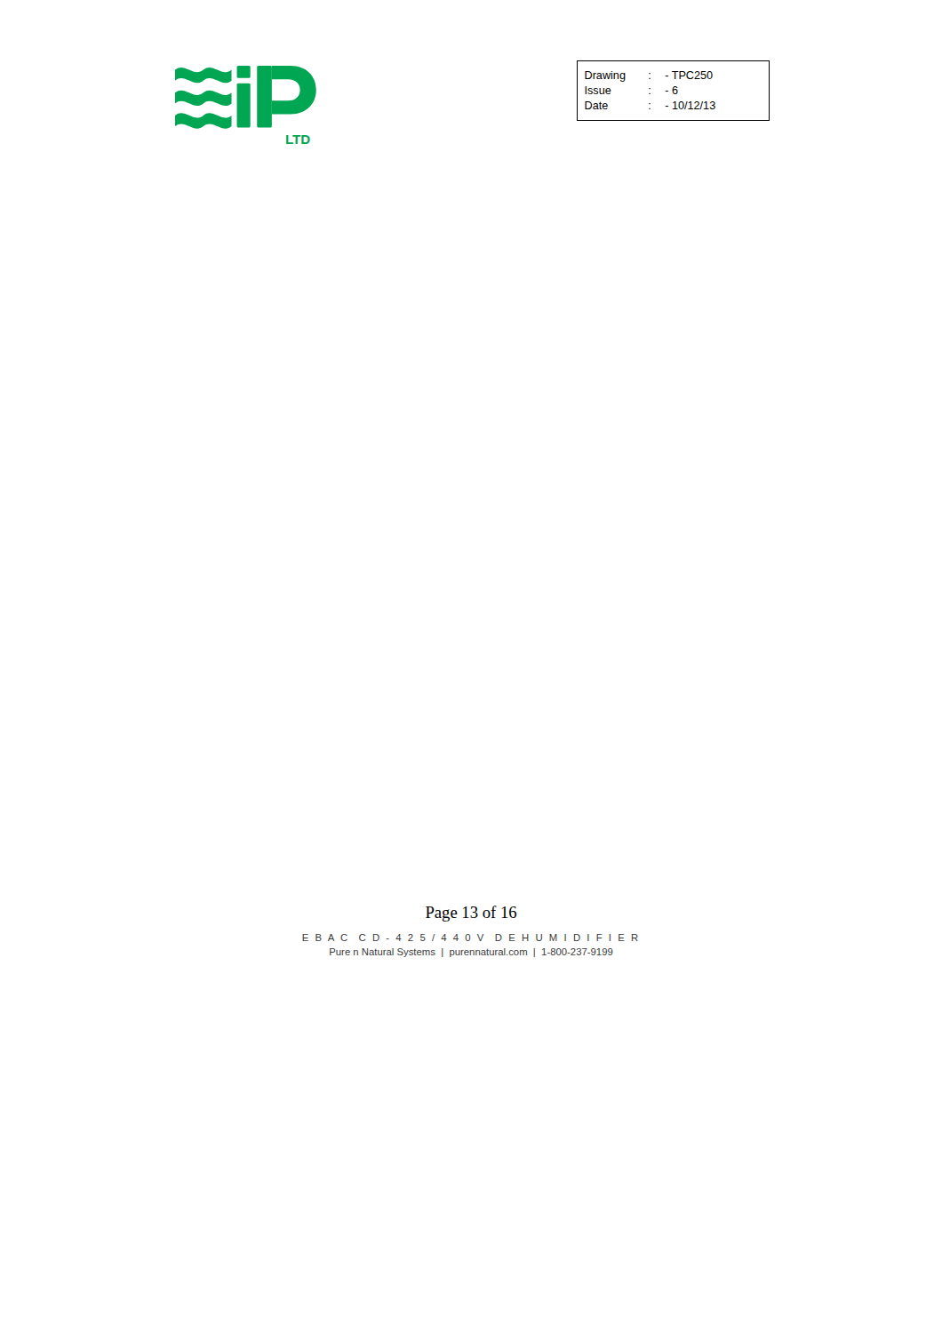LTD
| Drawing | : | - TPC250 |
| Issue | : | - 6 |
| Date | : | - 10/12/13 |
Page 13 of 16
E B A C C D - 4 2 5 / 4 4 0 V D E H U M I D I F I E R
Pure n Natural Systems | purennatural.com | 1-800-237-9199